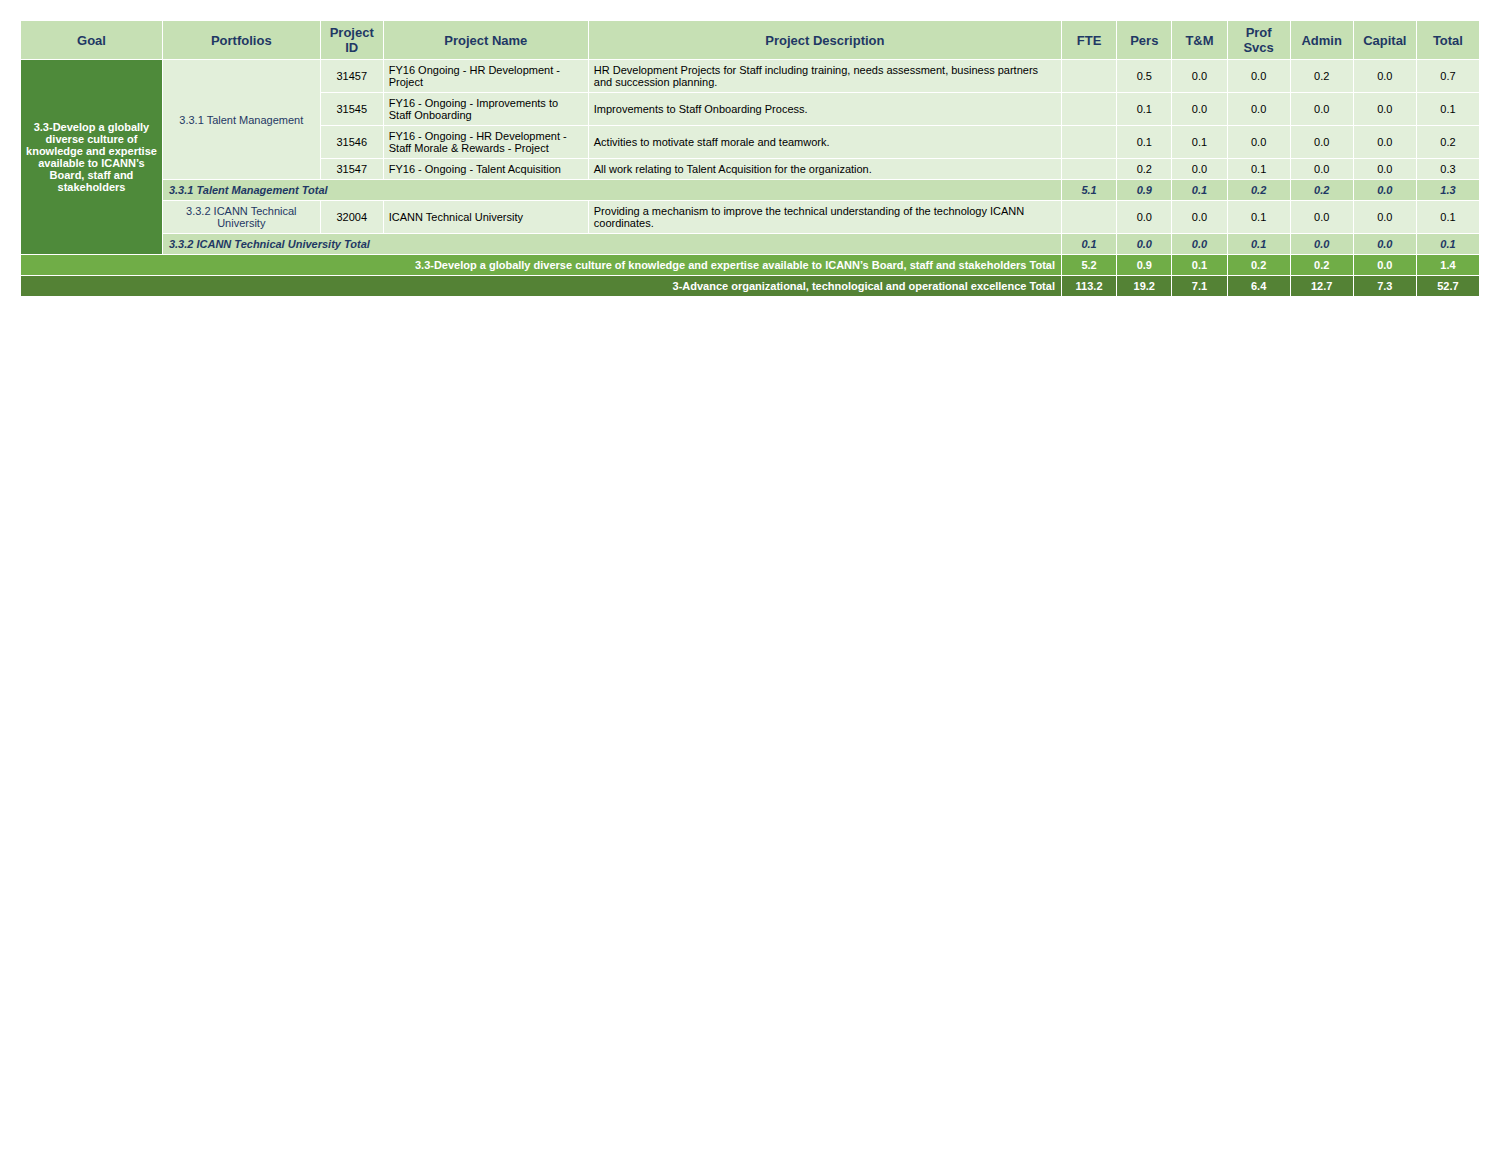| Goal | Portfolios | Project ID | Project Name | Project Description | FTE | Pers | T&M | Prof Svcs | Admin | Capital | Total |
| --- | --- | --- | --- | --- | --- | --- | --- | --- | --- | --- | --- |
| 3.3-Develop a globally diverse culture of knowledge and expertise available to ICANN’s Board, staff and stakeholders | 3.3.1 Talent Management | 31457 | FY16 Ongoing - HR Development - Project | HR Development Projects for Staff including training, needs assessment, business partners and succession planning. | | 0.5 | 0.0 | 0.0 | 0.2 | 0.0 | 0.7 |
| 31545 | FY16 - Ongoing - Improvements to Staff Onboarding | Improvements to Staff Onboarding Process. | | 0.1 | 0.0 | 0.0 | 0.0 | 0.0 | 0.1 |
| 31546 | FY16 - Ongoing - HR Development - Staff Morale & Rewards - Project | Activities to motivate staff morale and teamwork. | | 0.1 | 0.1 | 0.0 | 0.0 | 0.0 | 0.2 |
| 31547 | FY16 - Ongoing - Talent Acquisition | All work relating to Talent Acquisition for the organization. | | 0.2 | 0.0 | 0.1 | 0.0 | 0.0 | 0.3 |
| 3.3.1 Talent Management Total | 5.1 | 0.9 | 0.1 | 0.2 | 0.2 | 0.0 | 1.3 |
| 3.3.2 ICANN Technical University | 32004 | ICANN Technical University | Providing a mechanism to improve the technical understanding of the technology ICANN coordinates. | | 0.0 | 0.0 | 0.1 | 0.0 | 0.0 | 0.1 |
| 3.3.2 ICANN Technical University Total | 0.1 | 0.0 | 0.0 | 0.1 | 0.0 | 0.0 | 0.1 |
| 3.3-Develop a globally diverse culture of knowledge and expertise available to ICANN’s Board, staff and stakeholders Total | 5.2 | 0.9 | 0.1 | 0.2 | 0.2 | 0.0 | 1.4 |
| 3-Advance organizational, technological and operational excellence Total | 113.2 | 19.2 | 7.1 | 6.4 | 12.7 | 7.3 | 52.7 |